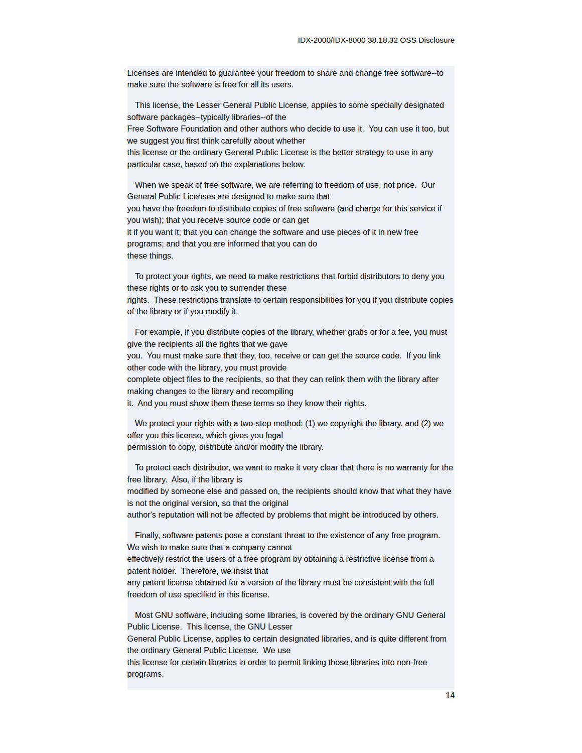IDX-2000/IDX-8000 38.18.32 OSS Disclosure
Licenses are intended to guarantee your freedom to share and change free software--to make sure the software is free for all its users.
This license, the Lesser General Public License, applies to some specially designated software packages--typically libraries--of the
Free Software Foundation and other authors who decide to use it. You can use it too, but we suggest you first think carefully about whether
this license or the ordinary General Public License is the better strategy to use in any particular case, based on the explanations below.
When we speak of free software, we are referring to freedom of use, not price. Our General Public Licenses are designed to make sure that
you have the freedom to distribute copies of free software (and charge for this service if you wish); that you receive source code or can get
it if you want it; that you can change the software and use pieces of it in new free programs; and that you are informed that you can do
these things.
To protect your rights, we need to make restrictions that forbid distributors to deny you these rights or to ask you to surrender these
rights. These restrictions translate to certain responsibilities for you if you distribute copies of the library or if you modify it.
For example, if you distribute copies of the library, whether gratis or for a fee, you must give the recipients all the rights that we gave
you. You must make sure that they, too, receive or can get the source code. If you link other code with the library, you must provide
complete object files to the recipients, so that they can relink them with the library after making changes to the library and recompiling
it. And you must show them these terms so they know their rights.
We protect your rights with a two-step method: (1) we copyright the library, and (2) we offer you this license, which gives you legal
permission to copy, distribute and/or modify the library.
To protect each distributor, we want to make it very clear that there is no warranty for the free library. Also, if the library is
modified by someone else and passed on, the recipients should know that what they have is not the original version, so that the original
author's reputation will not be affected by problems that might be introduced by others.
Finally, software patents pose a constant threat to the existence of any free program. We wish to make sure that a company cannot
effectively restrict the users of a free program by obtaining a restrictive license from a patent holder. Therefore, we insist that
any patent license obtained for a version of the library must be consistent with the full freedom of use specified in this license.
Most GNU software, including some libraries, is covered by the ordinary GNU General Public License. This license, the GNU Lesser
General Public License, applies to certain designated libraries, and is quite different from the ordinary General Public License. We use
this license for certain libraries in order to permit linking those libraries into non-free programs.
14